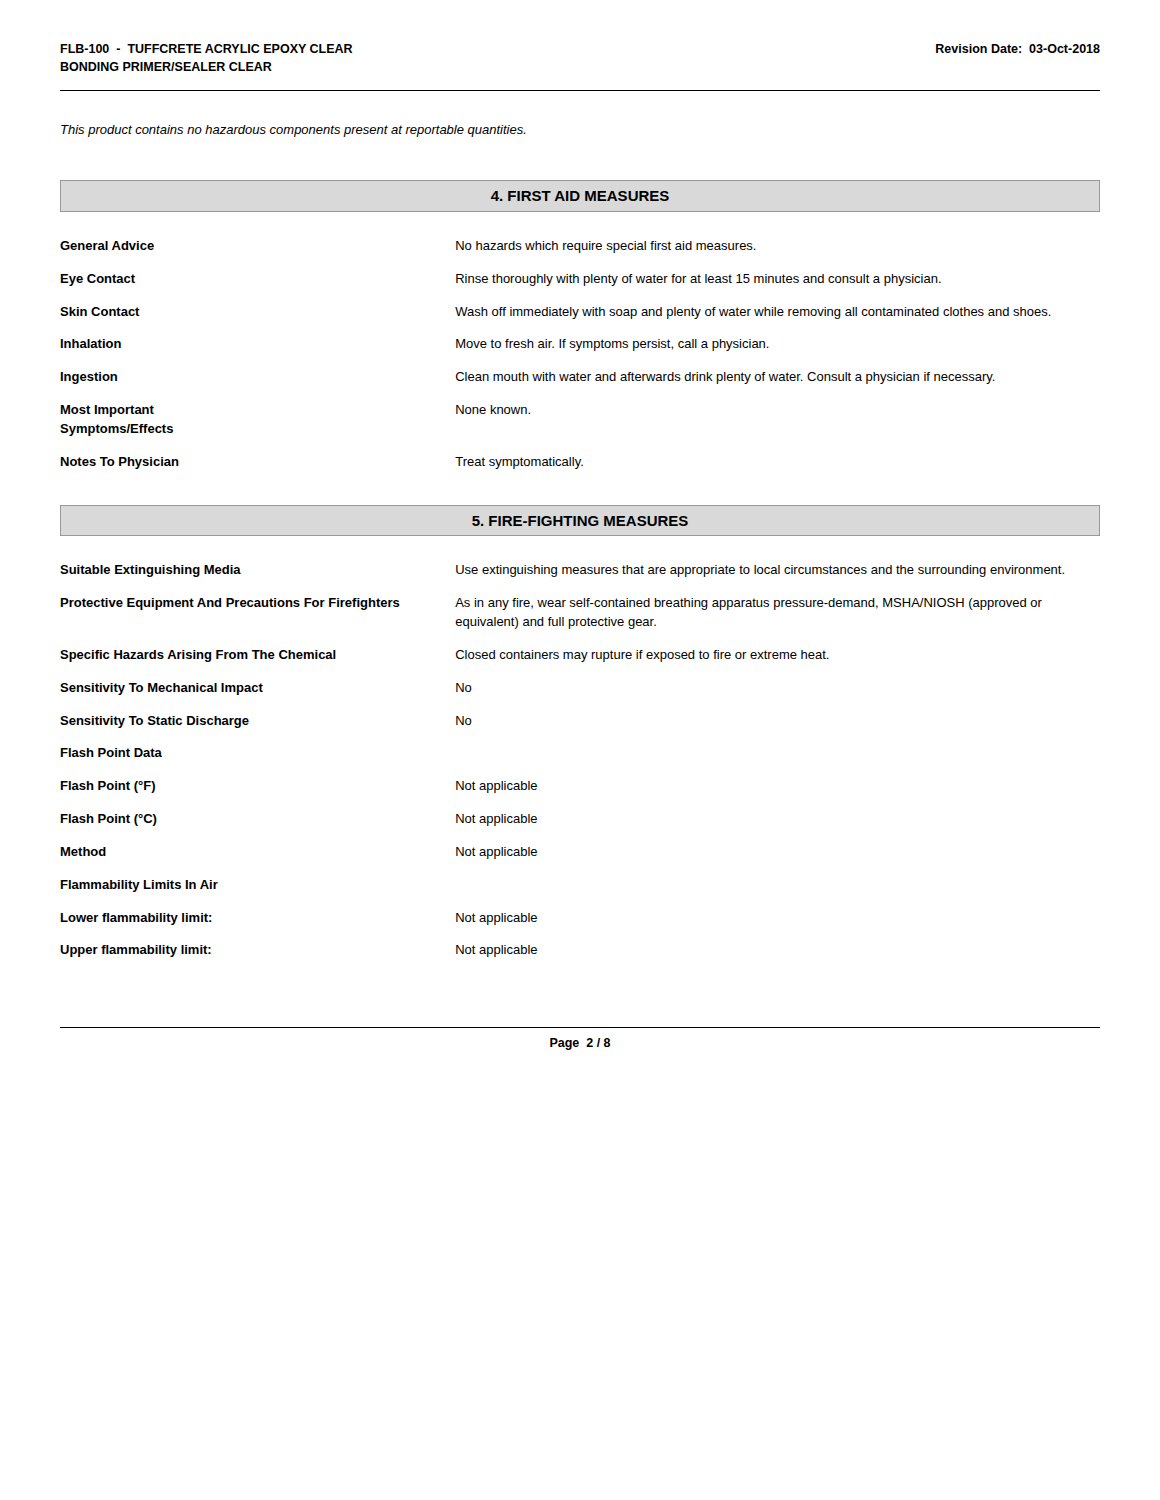FLB-100 - TUFFCRETE ACRYLIC EPOXY CLEAR
BONDING PRIMER/SEALER CLEAR
Revision Date: 03-Oct-2018
This product contains no hazardous components present at reportable quantities.
4. FIRST AID MEASURES
| General Advice | No hazards which require special first aid measures. |
| Eye Contact | Rinse thoroughly with plenty of water for at least 15 minutes and consult a physician. |
| Skin Contact | Wash off immediately with soap and plenty of water while removing all contaminated clothes and shoes. |
| Inhalation | Move to fresh air. If symptoms persist, call a physician. |
| Ingestion | Clean mouth with water and afterwards drink plenty of water. Consult a physician if necessary. |
| Most Important Symptoms/Effects | None known. |
| Notes To Physician | Treat symptomatically. |
5. FIRE-FIGHTING MEASURES
| Suitable Extinguishing Media | Use extinguishing measures that are appropriate to local circumstances and the surrounding environment. |
| Protective Equipment And Precautions For Firefighters | As in any fire, wear self-contained breathing apparatus pressure-demand, MSHA/NIOSH (approved or equivalent) and full protective gear. |
| Specific Hazards Arising From The Chemical | Closed containers may rupture if exposed to fire or extreme heat. |
| Sensitivity To Mechanical Impact | No |
| Sensitivity To Static Discharge | No |
| Flash Point Data |
| Flash Point (°F) | Not applicable |
| Flash Point (°C) | Not applicable |
| Method | Not applicable |
| Flammability Limits In Air |
| Lower flammability limit: | Not applicable |
| Upper flammability limit: | Not applicable |
Page 2 / 8